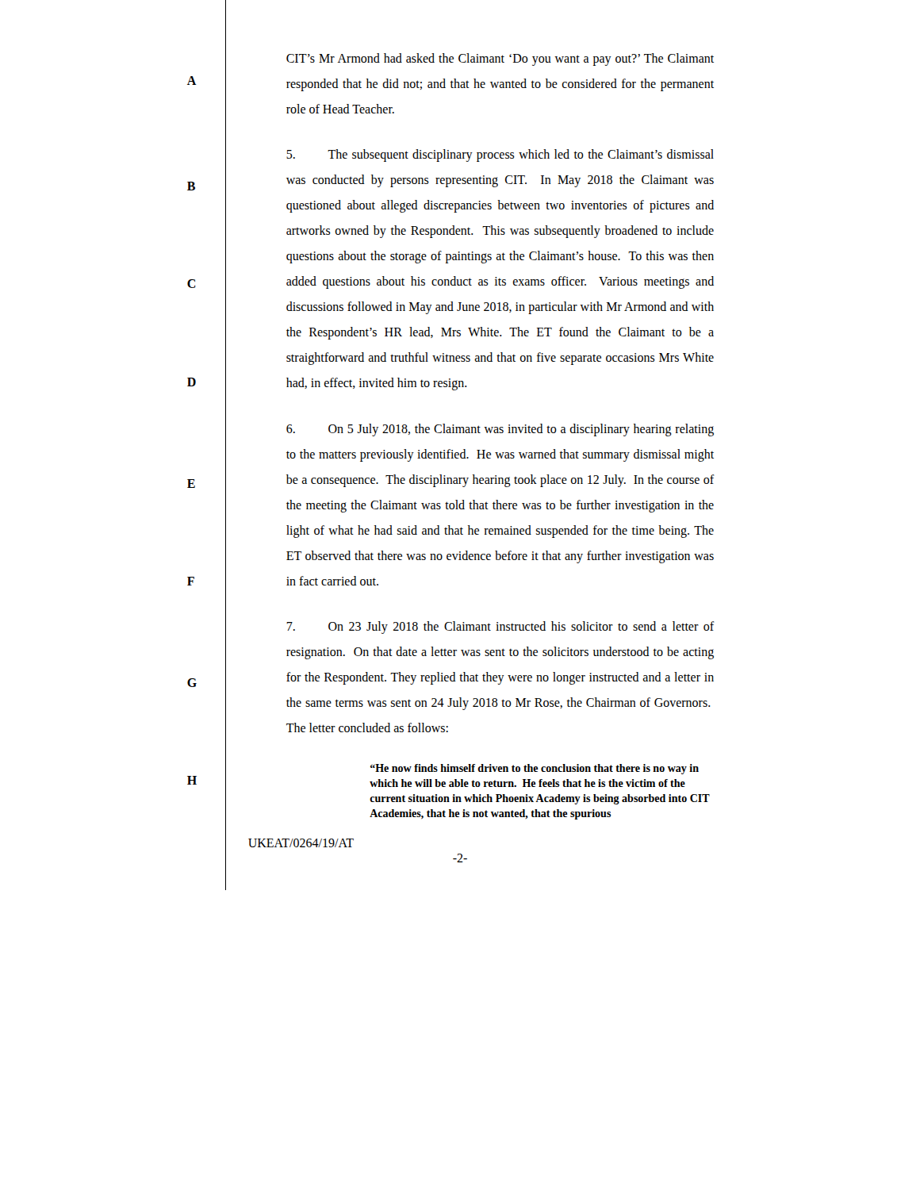A B C D E F G H
CIT’s Mr Armond had asked the Claimant ‘Do you want a pay out?’ The Claimant responded that he did not; and that he wanted to be considered for the permanent role of Head Teacher.
5. The subsequent disciplinary process which led to the Claimant’s dismissal was conducted by persons representing CIT. In May 2018 the Claimant was questioned about alleged discrepancies between two inventories of pictures and artworks owned by the Respondent. This was subsequently broadened to include questions about the storage of paintings at the Claimant’s house. To this was then added questions about his conduct as its exams officer. Various meetings and discussions followed in May and June 2018, in particular with Mr Armond and with the Respondent’s HR lead, Mrs White. The ET found the Claimant to be a straightforward and truthful witness and that on five separate occasions Mrs White had, in effect, invited him to resign.
6. On 5 July 2018, the Claimant was invited to a disciplinary hearing relating to the matters previously identified. He was warned that summary dismissal might be a consequence. The disciplinary hearing took place on 12 July. In the course of the meeting the Claimant was told that there was to be further investigation in the light of what he had said and that he remained suspended for the time being. The ET observed that there was no evidence before it that any further investigation was in fact carried out.
7. On 23 July 2018 the Claimant instructed his solicitor to send a letter of resignation. On that date a letter was sent to the solicitors understood to be acting for the Respondent. They replied that they were no longer instructed and a letter in the same terms was sent on 24 July 2018 to Mr Rose, the Chairman of Governors. The letter concluded as follows:
“He now finds himself driven to the conclusion that there is no way in which he will be able to return. He feels that he is the victim of the current situation in which Phoenix Academy is being absorbed into CIT Academies, that he is not wanted, that the spurious
UKEAT/0264/19/AT
-2-